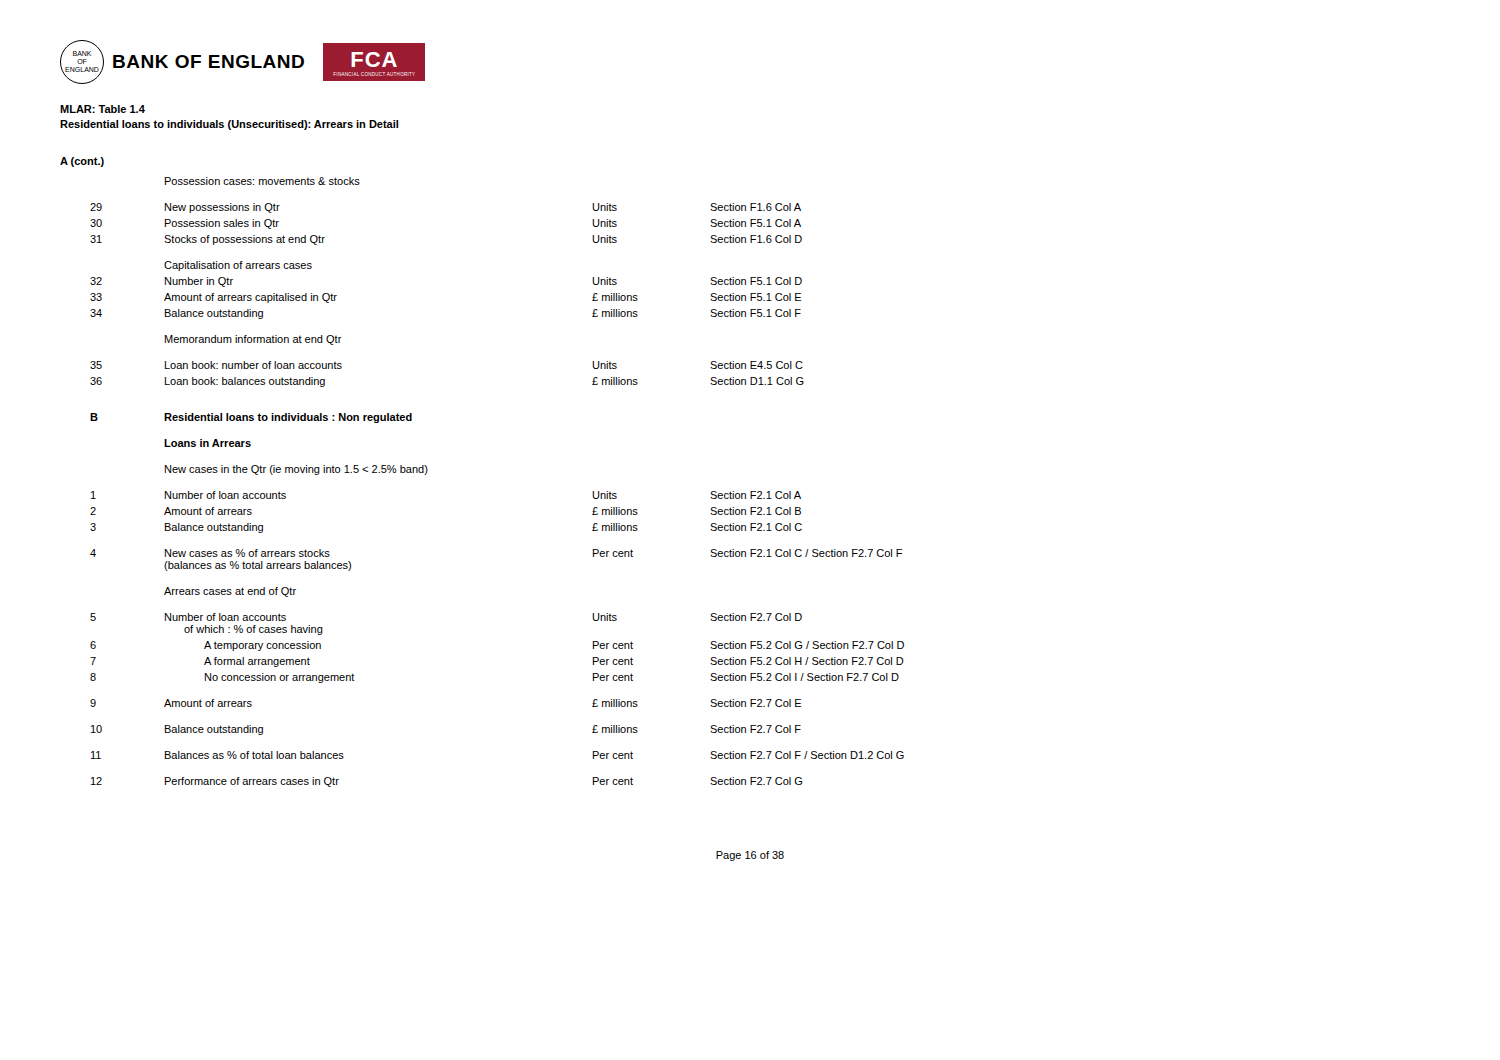BANK
OF
ENGLAND
BANK OF ENGLAND
FCA FINANCIAL CONDUCT AUTHORITY
MLAR: Table 1.4
Residential loans to individuals (Unsecuritised): Arrears in Detail
A (cont.)
| | Possession cases: movements & stocks | | |
| 29 | New possessions in Qtr | Units | Section F1.6 Col A |
| 30 | Possession sales in Qtr | Units | Section F5.1 Col A |
| 31 | Stocks of possessions at end Qtr | Units | Section F1.6 Col D |
| | Capitalisation of arrears cases | | |
| 32 | Number in Qtr | Units | Section F5.1 Col D |
| 33 | Amount of arrears capitalised in Qtr | £ millions | Section F5.1 Col E |
| 34 | Balance outstanding | £ millions | Section F5.1 Col F |
| | Memorandum information at end Qtr | | |
| 35 | Loan book: number of loan accounts | Units | Section E4.5 Col C |
| 36 | Loan book: balances outstanding | £ millions | Section D1.1 Col G |
| B | Residential loans to individuals : Non regulated | | |
| | Loans in Arrears | | |
| | New cases in the Qtr (ie moving into 1.5 < 2.5% band) | | |
| 1 | Number of loan accounts | Units | Section F2.1 Col A |
| 2 | Amount of arrears | £ millions | Section F2.1 Col B |
| 3 | Balance outstanding | £ millions | Section F2.1 Col C |
| 4 | New cases as % of arrears stocks (balances as % total arrears balances) | Per cent | Section F2.1 Col C / Section F2.7 Col F |
| | Arrears cases at end of Qtr | | |
| 5 | Number of loan accounts of which : % of cases having | Units | Section F2.7 Col D |
| 6 | A temporary concession | Per cent | Section F5.2 Col G / Section F2.7 Col D |
| 7 | A formal arrangement | Per cent | Section F5.2 Col H / Section F2.7 Col D |
| 8 | No concession or arrangement | Per cent | Section F5.2 Col I / Section F2.7 Col D |
| 9 | Amount of arrears | £ millions | Section F2.7 Col E |
| 10 | Balance outstanding | £ millions | Section F2.7 Col F |
| 11 | Balances as % of total loan balances | Per cent | Section F2.7 Col F / Section D1.2 Col G |
| 12 | Performance of arrears cases in Qtr | Per cent | Section F2.7 Col G |
Page 16 of 38